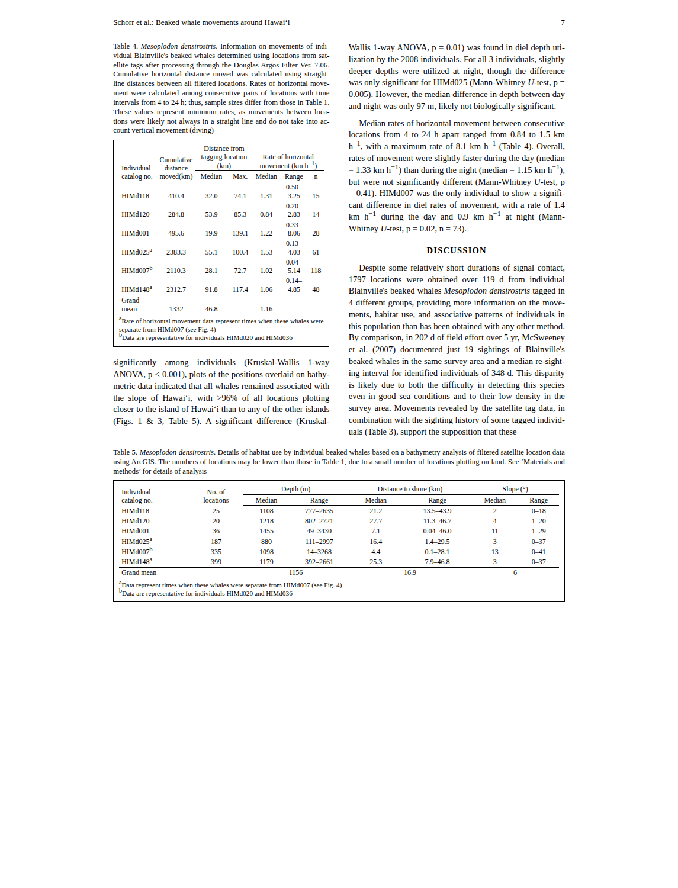Schorr et al.: Beaked whale movements around Hawaiʻi 7
Table 4. Mesoplodon densirostris. Information on movements of individual Blainville's beaked whales determined using locations from satellite tags after processing through the Douglas Argos-Filter Ver. 7.06. Cumulative horizontal distance moved was calculated using straight-line distances between all filtered locations. Rates of horizontal movement were calculated among consecutive pairs of locations with time intervals from 4 to 24 h; thus, sample sizes differ from those in Table 1. These values represent minimum rates, as movements between locations were likely not always in a straight line and do not take into account vertical movement (diving)
| Individual catalog no. | Cumulative distance moved(km) | Distance from tagging location (km) | Rate of horizontal movement (km h −1 ) |
| --- | --- | --- | --- |
| Median | Max. | Median | Range | n |
| HIMd118 | 410.4 | 32.0 | 74.1 | 1.31 | 0.50–3.25 | 15 |
| HIMd120 | 284.8 | 53.9 | 85.3 | 0.84 | 0.20–2.83 | 14 |
| HIMd001 | 495.6 | 19.9 | 139.1 | 1.22 | 0.33–8.06 | 28 |
| HIMd025 a | 2383.3 | 55.1 | 100.4 | 1.53 | 0.13–4.03 | 61 |
| HIMd007 b | 2110.3 | 28.1 | 72.7 | 1.02 | 0.04–5.14 | 118 |
| HIMd148 a | 2312.7 | 91.8 | 117.4 | 1.06 | 0.14–4.85 | 48 |
| Grand mean | 1332 | 46.8 | | 1.16 | | |
aRate of horizontal movement data represent times when these whales were separate from HIMd007 (see Fig. 4)
bData are representative for individuals HIMd020 and HIMd036
significantly among individuals (Kruskal-Wallis 1-way ANOVA, p < 0.001), plots of the positions overlaid on bathymetric data indicated that all whales remained associated with the slope of Hawaiʻi, with >96% of all locations plotting closer to the island of Hawaiʻi than to any of the other islands (Figs. 1 & 3, Table 5). A significant difference (Kruskal-Wallis 1-way ANOVA, p = 0.01) was found in diel depth utilization by the 2008 individuals. For all 3 individuals, slightly deeper depths were utilized at night, though the difference was only significant for HIMd025 (Mann-Whitney U-test, p = 0.005). However, the median difference in depth between day and night was only 97 m, likely not biologically significant.
Median rates of horizontal movement between consecutive locations from 4 to 24 h apart ranged from 0.84 to 1.5 km h−1, with a maximum rate of 8.1 km h−1 (Table 4). Overall, rates of movement were slightly faster during the day (median = 1.33 km h−1) than during the night (median = 1.15 km h−1), but were not significantly different (Mann-Whitney U-test, p = 0.41). HIMd007 was the only individual to show a significant difference in diel rates of movement, with a rate of 1.4 km h−1 during the day and 0.9 km h−1 at night (Mann-Whitney U-test, p = 0.02, n = 73).
Discussion
Despite some relatively short durations of signal contact, 1797 locations were obtained over 119 d from individual Blainville's beaked whales Mesoplodon densirostris tagged in 4 different groups, providing more information on the movements, habitat use, and associative patterns of individuals in this population than has been obtained with any other method. By comparison, in 202 d of field effort over 5 yr, McSweeney et al. (2007) documented just 19 sightings of Blainville's beaked whales in the same survey area and a median re-sighting interval for identified individuals of 348 d. This disparity is likely due to both the difficulty in detecting this species even in good sea conditions and to their low density in the survey area. Movements revealed by the satellite tag data, in combination with the sighting history of some tagged individuals (Table 3), support the supposition that these
Table 5. Mesoplodon densirostris. Details of habitat use by individual beaked whales based on a bathymetry analysis of filtered satellite location data using ArcGIS. The numbers of locations may be lower than those in Table 1, due to a small number of locations plotting on land. See ‘Materials and methods’ for details of analysis
| Individual catalog no. | No. of locations | Depth (m) | Distance to shore (km) | Slope (°) |
| --- | --- | --- | --- | --- |
| Median | Range | Median | Range | Median | Range |
| HIMd118 | 25 | 1108 | 777–2635 | 21.2 | 13.5–43.9 | 2 | 0–18 |
| HIMd120 | 20 | 1218 | 802–2721 | 27.7 | 11.3–46.7 | 4 | 1–20 |
| HIMd001 | 36 | 1455 | 49–3430 | 7.1 | 0.04–46.0 | 11 | 1–29 |
| HIMd025 a | 187 | 880 | 111–2997 | 16.4 | 1.4–29.5 | 3 | 0–37 |
| HIMd007 b | 335 | 1098 | 14–3268 | 4.4 | 0.1–28.1 | 13 | 0–41 |
| HIMd148 a | 399 | 1179 | 392–2661 | 25.3 | 7.9–46.8 | 3 | 0–37 |
| Grand mean | | 1156 | 16.9 | 6 |
aData represent times when these whales were separate from HIMd007 (see Fig. 4)
bData are representative for individuals HIMd020 and HIMd036